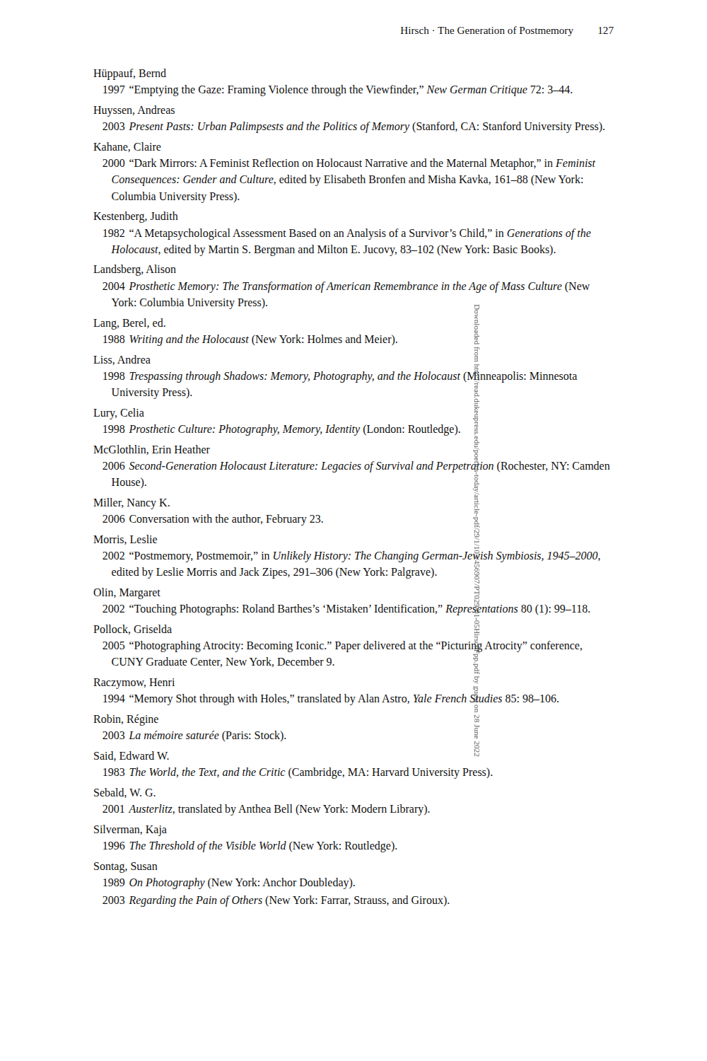Hirsch · The Generation of Postmemory 127
Hüppauf, Bernd
1997“Emptying the Gaze: Framing Violence through the Viewfinder,” New German Critique 72: 3–44.
Huyssen, Andreas
2003 Present Pasts: Urban Palimpsests and the Politics of Memory (Stanford, CA: Stanford University Press).
Kahane, Claire
2000“Dark Mirrors: A Feminist Reflection on Holocaust Narrative and the Maternal Metaphor,” in Feminist Consequences: Gender and Culture, edited by Elisabeth Bronfen and Misha Kavka, 161–88 (New York: Columbia University Press).
Kestenberg, Judith
1982“A Metapsychological Assessment Based on an Analysis of a Survivor’s Child,” in Generations of the Holocaust, edited by Martin S. Bergman and Milton E. Jucovy, 83–102 (New York: Basic Books).
Landsberg, Alison
2004 Prosthetic Memory: The Transformation of American Remembrance in the Age of Mass Culture (New York: Columbia University Press).
Lang, Berel, ed.
1988 Writing and the Holocaust (New York: Holmes and Meier).
Liss, Andrea
1998 Trespassing through Shadows: Memory, Photography, and the Holocaust (Minneapolis: Minnesota University Press).
Lury, Celia
1998 Prosthetic Culture: Photography, Memory, Identity (London: Routledge).
McGlothlin, Erin Heather
2006 Second-Generation Holocaust Literature: Legacies of Survival and Perpetration (Rochester, NY: Camden House).
Miller, Nancy K.
2006 Conversation with the author, February 23.
Morris, Leslie
2002“Postmemory, Postmemoir,” in Unlikely History: The Changing German-Jewish Symbiosis, 1945–2000, edited by Leslie Morris and Jack Zipes, 291–306 (New York: Palgrave).
Olin, Margaret
2002“Touching Photographs: Roland Barthes’s ‘Mistaken’ Identification,” Representations 80 (1): 99–118.
Pollock, Griselda
2005“Photographing Atrocity: Becoming Iconic.” Paper delivered at the “Picturing Atrocity” conference, CUNY Graduate Center, New York, December 9.
Raczymow, Henri
1994“Memory Shot through with Holes,” translated by Alan Astro, Yale French Studies 85: 98–106.
Robin, Régine
2003 La mémoire saturée (Paris: Stock).
Said, Edward W.
1983 The World, the Text, and the Critic (Cambridge, MA: Harvard University Press).
Sebald, W. G.
2001 Austerlitz, translated by Anthea Bell (New York: Modern Library).
Silverman, Kaja
1996 The Threshold of the Visible World (New York: Routledge).
Sontag, Susan
1989 On Photography (New York: Anchor Doubleday).
2003 Regarding the Pain of Others (New York: Farrar, Strauss, and Giroux).
Downloaded from http://read.dukeupress.edu/poetics-today/article-pdf/29/1/103/456907/PT029-01-05HirschFpp.pdf by guest on 28 June 2022